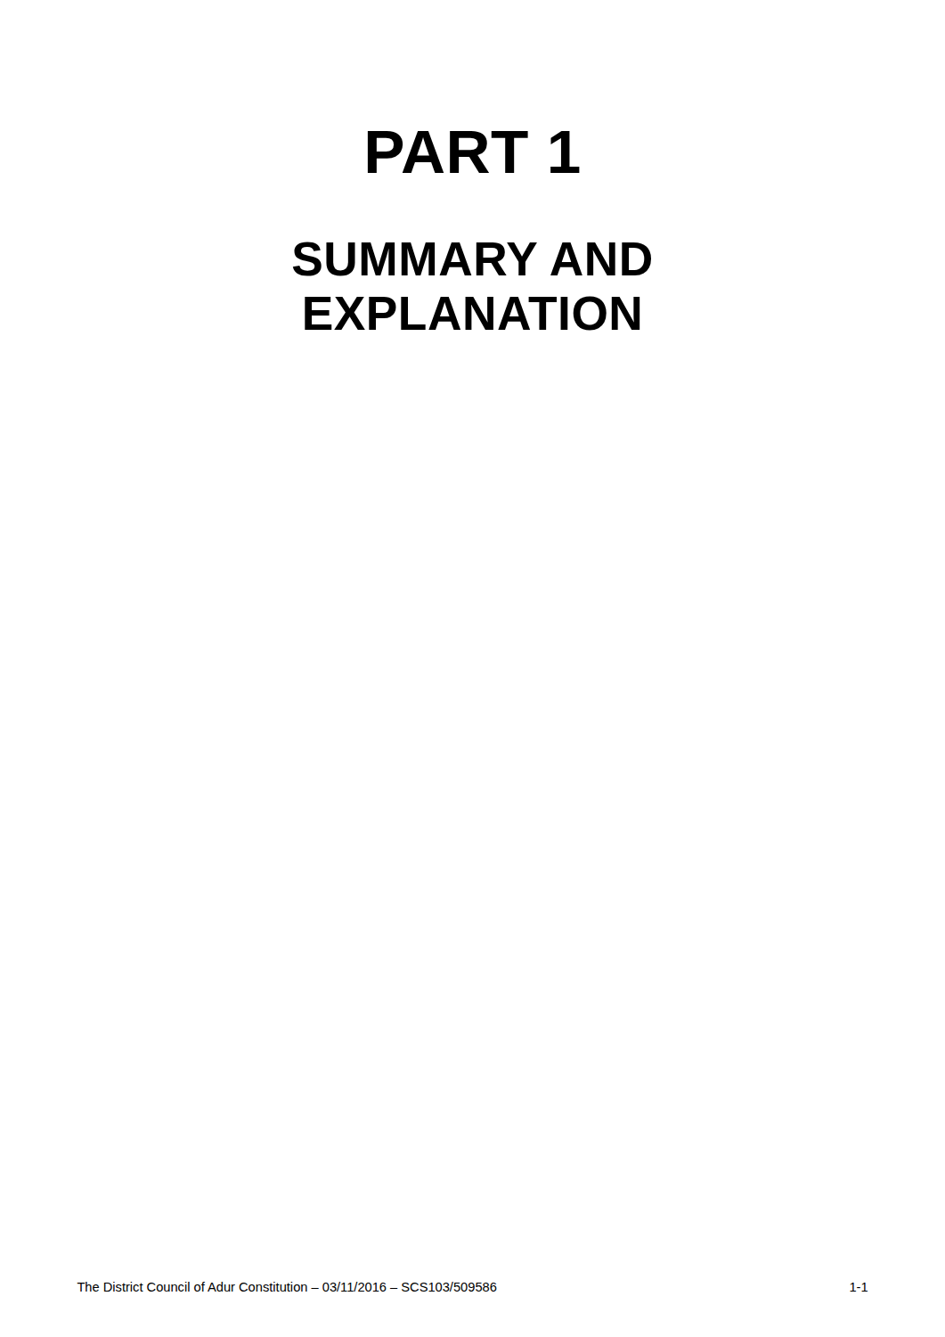PART 1
SUMMARY AND
EXPLANATION
The District Council of Adur Constitution – 03/11/2016 – SCS103/509586
1-1